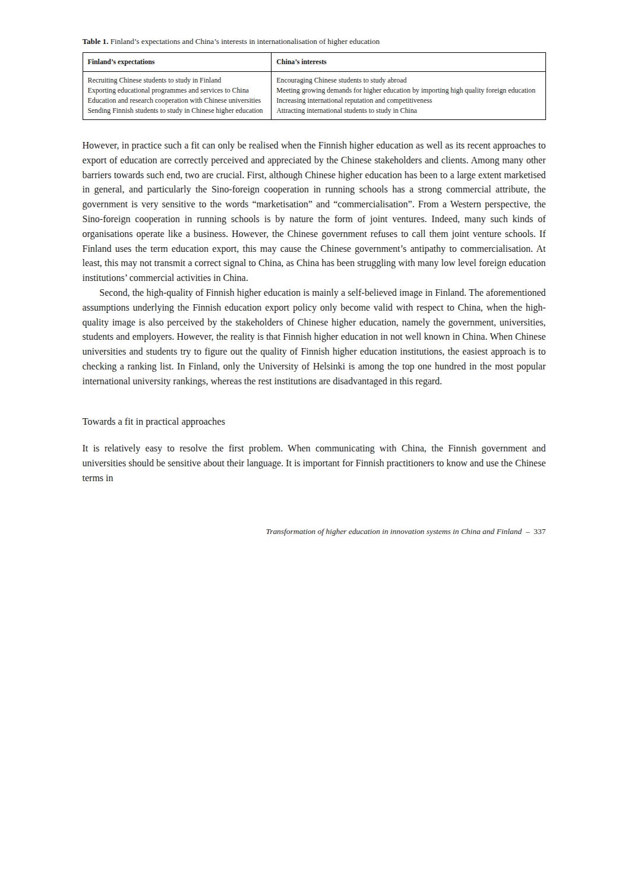Table 1. Finland’s expectations and China’s interests in internationalisation of higher education
| Finland’s expectations | China’s interests |
| --- | --- |
| Recruiting Chinese students to study in Finland Exporting educational programmes and services to China Education and research cooperation with Chinese universities Sending Finnish students to study in Chinese higher education | Encouraging Chinese students to study abroad Meeting growing demands for higher education by importing high quality foreign education Increasing international reputation and competitiveness Attracting international students to study in China |
However, in practice such a fit can only be realised when the Finnish higher education as well as its recent approaches to export of education are correctly perceived and appreciated by the Chinese stakeholders and clients. Among many other barriers towards such end, two are crucial. First, although Chinese higher education has been to a large extent marketised in general, and particularly the Sino-foreign cooperation in running schools has a strong commercial attribute, the government is very sensitive to the words “marketisation” and “commercialisation”. From a Western perspective, the Sino-foreign cooperation in running schools is by nature the form of joint ventures. Indeed, many such kinds of organisations operate like a business. However, the Chinese government refuses to call them joint venture schools. If Finland uses the term education export, this may cause the Chinese government’s antipathy to commercialisation. At least, this may not transmit a correct signal to China, as China has been struggling with many low level foreign education institutions’ commercial activities in China.
Second, the high-quality of Finnish higher education is mainly a self-believed image in Finland. The aforementioned assumptions underlying the Finnish education export policy only become valid with respect to China, when the high-quality image is also perceived by the stakeholders of Chinese higher education, namely the government, universities, students and employers. However, the reality is that Finnish higher education in not well known in China. When Chinese universities and students try to figure out the quality of Finnish higher education institutions, the easiest approach is to checking a ranking list. In Finland, only the University of Helsinki is among the top one hundred in the most popular international university rankings, whereas the rest institutions are disadvantaged in this regard.
Towards a fit in practical approaches
It is relatively easy to resolve the first problem. When communicating with China, the Finnish government and universities should be sensitive about their language. It is important for Finnish practitioners to know and use the Chinese terms in
Transformation of higher education in innovation systems in China and Finland – 337